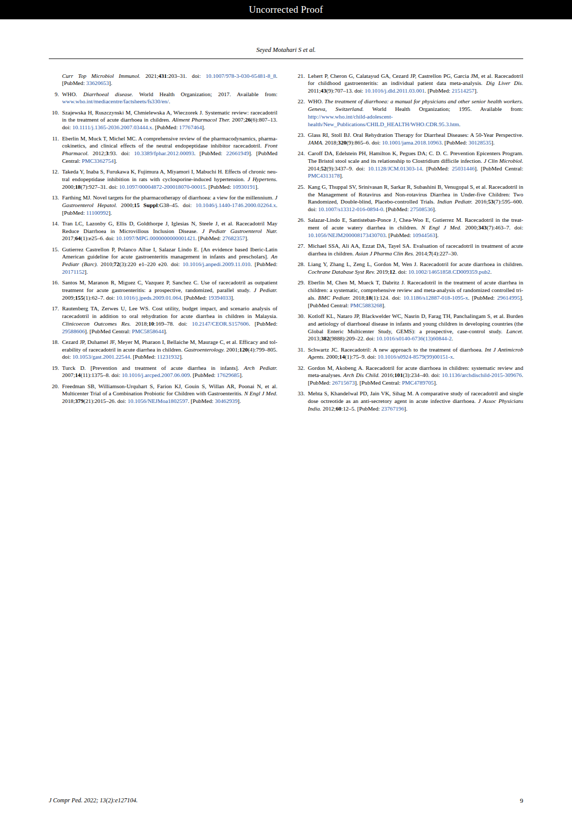Uncorrected Proof
Seyed Motahari S et al.
Curr Top Microbiol Immunol. 2021;431:203–31. doi: 10.1007/978-3-030-65481-8_8. [PubMed: 33620653].
9. WHO. Diarrhoeal disease. World Health Organization; 2017. Available from: www.who.int/mediacentre/factsheets/fs330/en/.
10. Szajewska H, Ruszczynski M, Chmielewska A, Wieczorek J. Systematic review: racecadotril in the treatment of acute diarrhoea in children. Aliment Pharmacol Ther. 2007;26(6):807–13. doi: 10.1111/j.1365-2036.2007.03444.x. [PubMed: 17767464].
11. Eberlin M, Muck T, Michel MC. A comprehensive review of the pharmacodynamics, pharmacokinetics, and clinical effects of the neutral endopeptidase inhibitor racecadotril. Front Pharmacol. 2012;3:93. doi: 10.3389/fphar.2012.00093. [PubMed: 22661949]. [PubMed Central: PMC3362754].
12. Takeda Y, Inaba S, Furukawa K, Fujimura A, Miyamori I, Mabuchi H. Effects of chronic neutral endopeptidase inhibition in rats with cyclosporine-induced hypertension. J Hypertens. 2000;18(7):927–31. doi: 10.1097/00004872-200018070-00015. [PubMed: 10930191].
13. Farthing MJ. Novel targets for the pharmacotherapy of diarrhoea: a view for the millennium. J Gastroenterol Hepatol. 2000;15 Suppl:G38–45. doi: 10.1046/j.1440-1746.2000.02264.x. [PubMed: 11100992].
14. Tran LC, Lazonby G, Ellis D, Goldthorpe J, Iglesias N, Steele J, et al. Racecadotril May Reduce Diarrhoea in Microvillous Inclusion Disease. J Pediatr Gastroenterol Nutr. 2017;64(1):e25–6. doi: 10.1097/MPG.0000000000001421. [PubMed: 27682357].
15. Gutierrez Castrellon P, Polanco Allue I, Salazar Lindo E. [An evidence based Iberic-Latin American guideline for acute gastroenteritis management in infants and prescholars]. An Pediatr (Barc). 2010;72(3):220 e1–220 e20. doi: 10.1016/j.anpedi.2009.11.010. [PubMed: 20171152].
16. Santos M, Maranon R, Miguez C, Vazquez P, Sanchez C. Use of racecadotril as outpatient treatment for acute gastroenteritis: a prospective, randomized, parallel study. J Pediatr. 2009;155(1):62–7. doi: 10.1016/j.jpeds.2009.01.064. [PubMed: 19394033].
17. Rautenberg TA, Zerwes U, Lee WS. Cost utility, budget impact, and scenario analysis of racecadotril in addition to oral rehydration for acute diarrhea in children in Malaysia. Clinicoecon Outcomes Res. 2018;10:169–78. doi: 10.2147/CEOR.S157606. [PubMed: 29588606]. [PubMed Central: PMC5858644].
18. Cezard JP, Duhamel JF, Meyer M, Pharaon I, Bellaiche M, Maurage C, et al. Efficacy and tolerability of racecadotril in acute diarrhea in children. Gastroenterology. 2001;120(4):799–805. doi: 10.1053/gast.2001.22544. [PubMed: 11231932].
19. Turck D. [Prevention and treatment of acute diarrhea in infants]. Arch Pediatr. 2007;14(11):1375–8. doi: 10.1016/j.arcped.2007.06.009. [PubMed: 17629685].
20. Freedman SB, Williamson-Urquhart S, Farion KJ, Gouin S, Willan AR, Poonai N, et al. Multicenter Trial of a Combination Probiotic for Children with Gastroenteritis. N Engl J Med. 2018;379(21):2015–26. doi: 10.1056/NEJMoa1802597. [PubMed: 30462939].
21. Lehert P, Cheron G, Calatayud GA, Cezard JP, Castrellon PG, Garcia JM, et al. Racecadotril for childhood gastroenteritis: an individual patient data meta-analysis. Dig Liver Dis. 2011;43(9):707–13. doi: 10.1016/j.dld.2011.03.001. [PubMed: 21514257].
22. WHO. The treatment of diarrhoea: a manual for physicians and other senior health workers. Geneva, Switzerland. World Health Organization; 1995. Available from: http://www.who.int/child-adolescent-health/New_Publications/CHILD_HEALTH/WHO.CDR.95.3.htm.
23. Glass RI, Stoll BJ. Oral Rehydration Therapy for Diarrheal Diseases: A 50-Year Perspective. JAMA. 2018;320(9):865–6. doi: 10.1001/jama.2018.10963. [PubMed: 30128535].
24. Caroff DA, Edelstein PH, Hamilton K, Pegues DA; C. D. C. Prevention Epicenters Program. The Bristol stool scale and its relationship to Clostridium difficile infection. J Clin Microbiol. 2014;52(9):3437–9. doi: 10.1128/JCM.01303-14. [PubMed: 25031446]. [PubMed Central: PMC4313178].
25. Kang G, Thuppal SV, Srinivasan R, Sarkar R, Subashini B, Venugopal S, et al. Racecadotril in the Management of Rotavirus and Non-rotavirus Diarrhea in Under-five Children: Two Randomized, Double-blind, Placebo-controlled Trials. Indian Pediatr. 2016;53(7):595–600. doi: 10.1007/s13312-016-0894-0. [PubMed: 27508536].
26. Salazar-Lindo E, Santisteban-Ponce J, Chea-Woo E, Gutierrez M. Racecadotril in the treatment of acute watery diarrhea in children. N Engl J Med. 2000;343(7):463–7. doi: 10.1056/NEJM200008173430703. [PubMed: 10944563].
27. Michael SSA, Ali AA, Ezzat DA, Tayel SA. Evaluation of racecadotril in treatment of acute diarrhea in children. Asian J Pharma Clin Res. 2014;7(4):227–30.
28. Liang Y, Zhang L, Zeng L, Gordon M, Wen J. Racecadotril for acute diarrhoea in children. Cochrane Database Syst Rev. 2019;12. doi: 10.1002/14651858.CD009359.pub2.
29. Eberlin M, Chen M, Mueck T, Dabritz J. Racecadotril in the treatment of acute diarrhea in children: a systematic, comprehensive review and meta-analysis of randomized controlled trials. BMC Pediatr. 2018;18(1):124. doi: 10.1186/s12887-018-1095-x. [PubMed: 29614995]. [PubMed Central: PMC5883268].
30. Kotloff KL, Nataro JP, Blackwelder WC, Nasrin D, Farag TH, Panchalingam S, et al. Burden and aetiology of diarrhoeal disease in infants and young children in developing countries (the Global Enteric Multicenter Study, GEMS): a prospective, case-control study. Lancet. 2013;382(9888):209–22. doi: 10.1016/s0140-6736(13)60844-2.
31. Schwartz JC. Racecadotril: A new approach to the treatment of diarrhoea. Int J Antimicrob Agents. 2000;14(1):75–9. doi: 10.1016/s0924-8579(99)00151-x.
32. Gordon M, Akobeng A. Racecadotril for acute diarrhoea in children: systematic review and meta-analyses. Arch Dis Child. 2016;101(3):234–40. doi: 10.1136/archdischild-2015-309676. [PubMed: 26715673]. [PubMed Central: PMC4789705].
33. Mehta S, Khandelwal PD, Jain VK, Sihag M. A comparative study of racecadotril and single dose octreotide as an anti-secretory agent in acute infective diarrhoea. J Assoc Physicians India. 2012;60:12–5. [PubMed: 23767196].
J Compr Ped. 2022; 13(2):e127104.
9